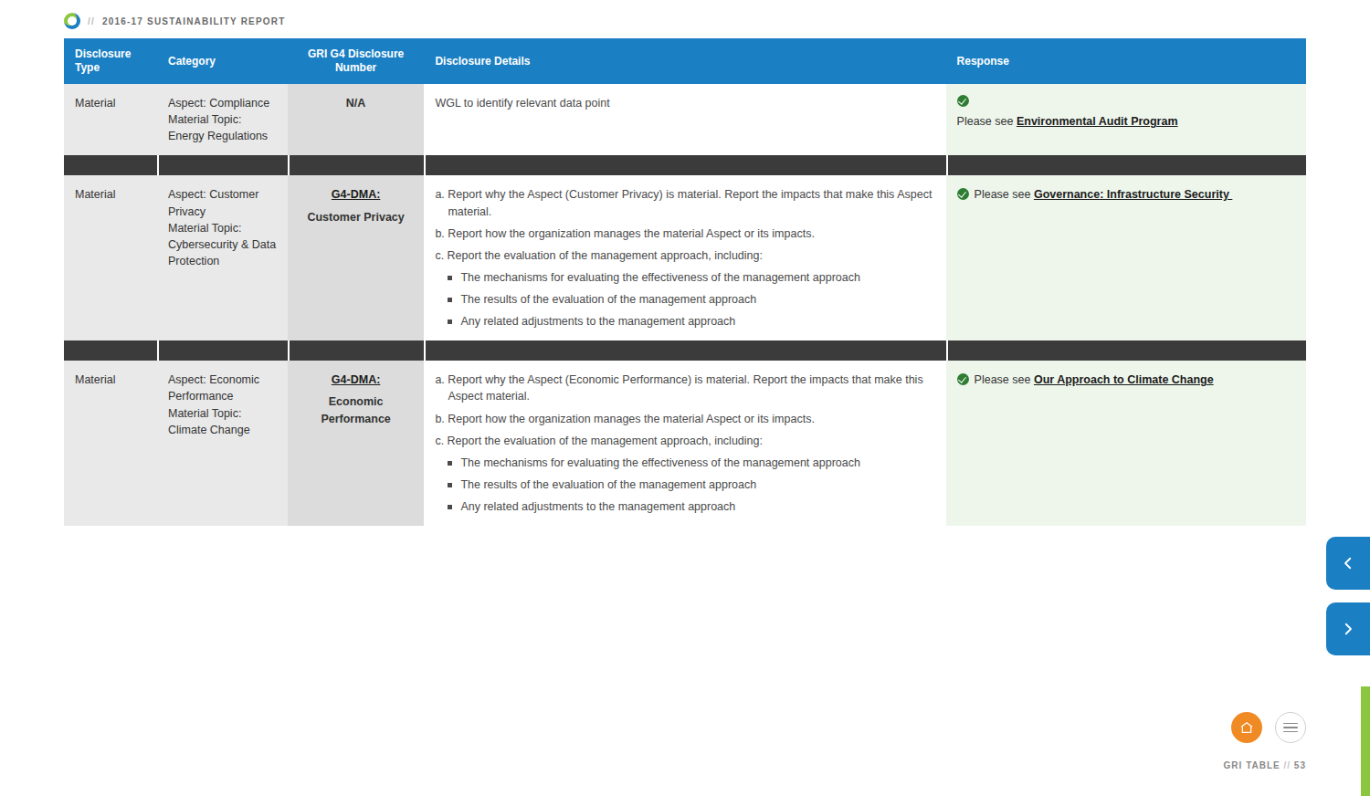// 2016-17 SUSTAINABILITY REPORT
| Disclosure Type | Category | GRI G4 Disclosure Number | Disclosure Details | Response |
| --- | --- | --- | --- | --- |
| Material | Aspect: Compliance Material Topic: Energy Regulations | N/A | WGL to identify relevant data point | Please see Environmental Audit Program |
| Material | Aspect: Customer Privacy Material Topic: Cybersecurity & Data Protection | G4-DMA: Customer Privacy | a. Report why the Aspect (Customer Privacy) is material. Report the impacts that make this Aspect material. b. Report how the organization manages the material Aspect or its impacts. c. Report the evaluation of the management approach, including: The mechanisms for evaluating the effectiveness of the management approach The results of the evaluation of the management approach Any related adjustments to the management approach | Please see Governance: Infrastructure Security |
| Material | Aspect: Economic Performance Material Topic: Climate Change | G4-DMA: Economic Performance | a. Report why the Aspect (Economic Performance) is material. Report the impacts that make this Aspect material. b. Report how the organization manages the material Aspect or its impacts. c. Report the evaluation of the management approach, including: The mechanisms for evaluating the effectiveness of the management approach The results of the evaluation of the management approach Any related adjustments to the management approach | Please see Our Approach to Climate Change |
GRI TABLE // 53